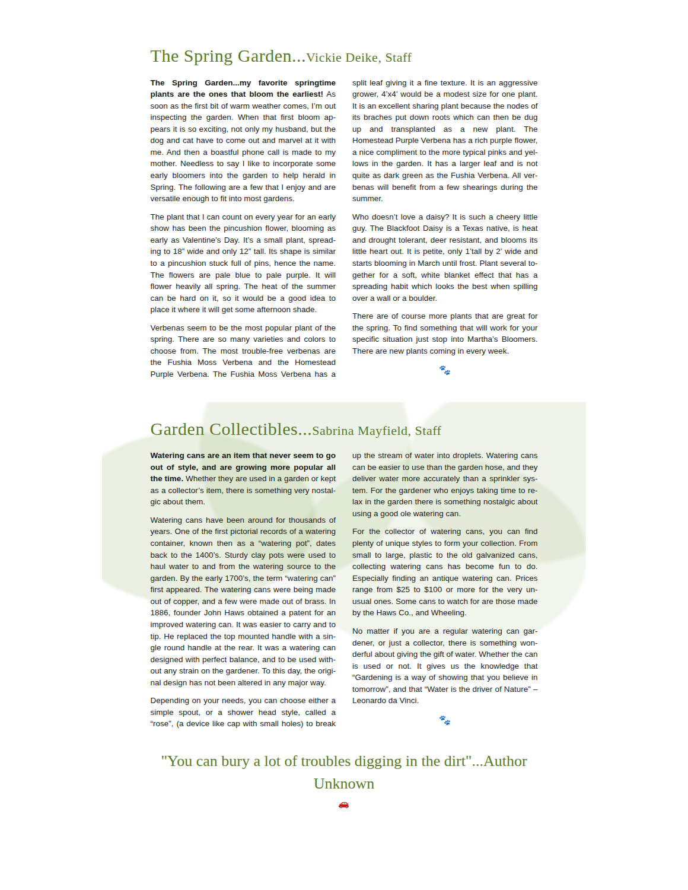The Spring Garden...Vickie Deike, Staff
The Spring Garden...my favorite springtime plants are the ones that bloom the earliest! As soon as the first bit of warm weather comes, I’m out inspecting the garden. When that first bloom appears it is so exciting, not only my husband, but the dog and cat have to come out and marvel at it with me. And then a boastful phone call is made to my mother. Needless to say I like to incorporate some early bloomers into the garden to help herald in Spring. The following are a few that I enjoy and are versatile enough to fit into most gardens.
The plant that I can count on every year for an early show has been the pincushion flower, blooming as early as Valentine’s Day. It’s a small plant, spreading to 18” wide and only 12” tall. Its shape is similar to a pincushion stuck full of pins, hence the name. The flowers are pale blue to pale purple. It will flower heavily all spring. The heat of the summer can be hard on it, so it would be a good idea to place it where it will get some afternoon shade.
Verbenas seem to be the most popular plant of the spring. There are so many varieties and colors to choose from. The most trouble-free verbenas are the Fushia Moss Verbena and the Homestead Purple Verbena. The Fushia Moss Verbena has a split leaf giving it a fine texture. It is an aggressive grower, 4’x4’ would be a modest size for one plant. It is an excellent sharing plant because the nodes of its braches put down roots which can then be dug up and transplanted as a new plant. The Homestead Purple Verbena has a rich purple flower, a nice compliment to the more typical pinks and yellows in the garden. It has a larger leaf and is not quite as dark green as the Fushia Verbena. All verbenas will benefit from a few shearings during the summer.
Who doesn’t love a daisy? It is such a cheery little guy. The Blackfoot Daisy is a Texas native, is heat and drought tolerant, deer resistant, and blooms its little heart out. It is petite, only 1’tall by 2’ wide and starts blooming in March until frost. Plant several together for a soft, white blanket effect that has a spreading habit which looks the best when spilling over a wall or a boulder.
There are of course more plants that are great for the spring. To find something that will work for your specific situation just stop into Martha’s Bloomers. There are new plants coming in every week.
🐾
Garden Collectibles...Sabrina Mayfield, Staff
Watering cans are an item that never seem to go out of style, and are growing more popular all the time. Whether they are used in a garden or kept as a collector’s item, there is something very nostalgic about them.
Watering cans have been around for thousands of years. One of the first pictorial records of a watering container, known then as a “watering pot”, dates back to the 1400’s. Sturdy clay pots were used to haul water to and from the watering source to the garden. By the early 1700’s, the term “watering can” first appeared. The watering cans were being made out of copper, and a few were made out of brass. In 1886, founder John Haws obtained a patent for an improved watering can. It was easier to carry and to tip. He replaced the top mounted handle with a single round handle at the rear. It was a watering can designed with perfect balance, and to be used without any strain on the gardener. To this day, the original design has not been altered in any major way.
Depending on your needs, you can choose either a simple spout, or a shower head style, called a “rose”, (a device like cap with small holes) to break up the stream of water into droplets. Watering cans can be easier to use than the garden hose, and they deliver water more accurately than a sprinkler system. For the gardener who enjoys taking time to relax in the garden there is something nostalgic about using a good ole watering can.
For the collector of watering cans, you can find plenty of unique styles to form your collection. From small to large, plastic to the old galvanized cans, collecting watering cans has become fun to do. Especially finding an antique watering can. Prices range from $25 to $100 or more for the very unusual ones. Some cans to watch for are those made by the Haws Co., and Wheeling.
No matter if you are a regular watering can gardener, or just a collector, there is something wonderful about giving the gift of water. Whether the can is used or not. It gives us the knowledge that “Gardening is a way of showing that you believe in tomorrow”, and that “Water is the driver of Nature” – Leonardo da Vinci.
🐾
"You can bury a lot of troubles digging in the dirt"...Author Unknown
🚗